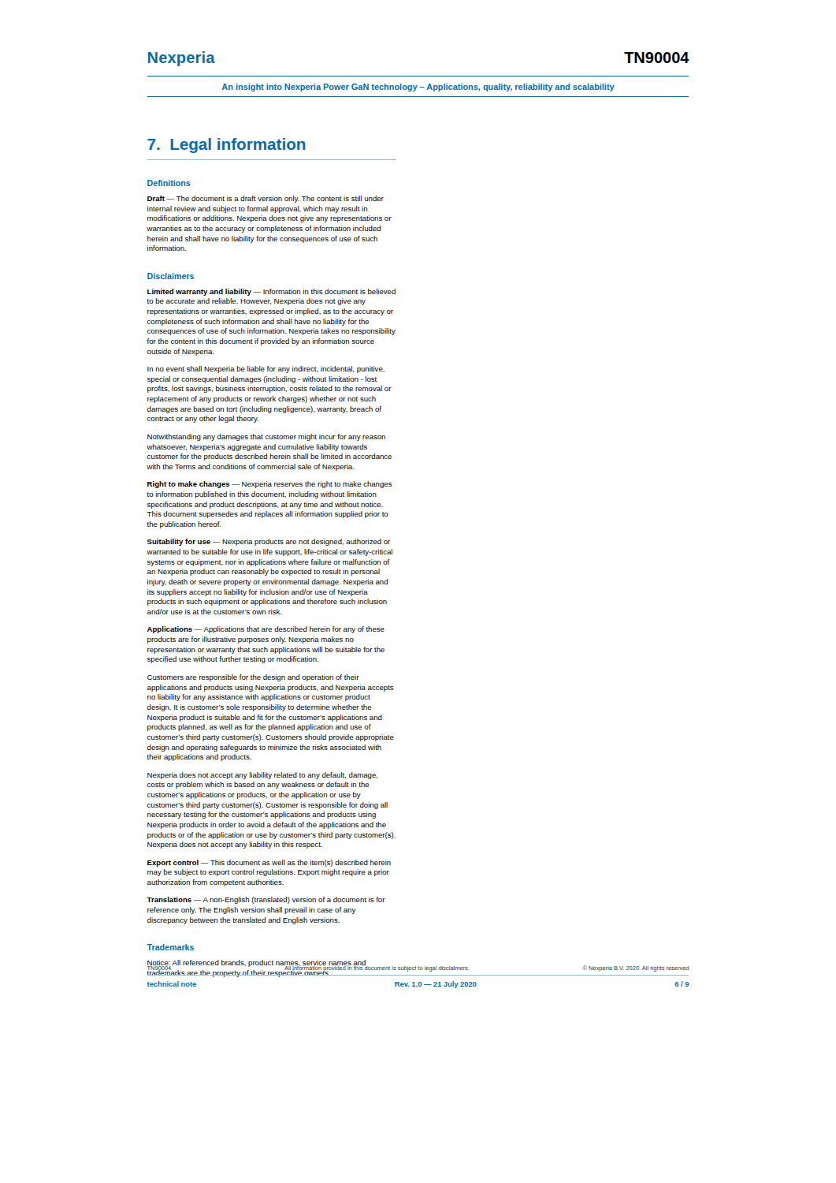Nexperia
TN90004
An insight into Nexperia Power GaN technology – Applications, quality, reliability and scalability
7. Legal information
Definitions
Draft — The document is a draft version only. The content is still under internal review and subject to formal approval, which may result in modifications or additions. Nexperia does not give any representations or warranties as to the accuracy or completeness of information included herein and shall have no liability for the consequences of use of such information.
Disclaimers
Limited warranty and liability — Information in this document is believed to be accurate and reliable. However, Nexperia does not give any representations or warranties, expressed or implied, as to the accuracy or completeness of such information and shall have no liability for the consequences of use of such information. Nexperia takes no responsibility for the content in this document if provided by an information source outside of Nexperia.
In no event shall Nexperia be liable for any indirect, incidental, punitive, special or consequential damages (including - without limitation - lost profits, lost savings, business interruption, costs related to the removal or replacement of any products or rework charges) whether or not such damages are based on tort (including negligence), warranty, breach of contract or any other legal theory.
Notwithstanding any damages that customer might incur for any reason whatsoever, Nexperia’s aggregate and cumulative liability towards customer for the products described herein shall be limited in accordance with the Terms and conditions of commercial sale of Nexperia.
Right to make changes — Nexperia reserves the right to make changes to information published in this document, including without limitation specifications and product descriptions, at any time and without notice. This document supersedes and replaces all information supplied prior to the publication hereof.
Suitability for use — Nexperia products are not designed, authorized or warranted to be suitable for use in life support, life-critical or safety-critical systems or equipment, nor in applications where failure or malfunction of an Nexperia product can reasonably be expected to result in personal injury, death or severe property or environmental damage. Nexperia and its suppliers accept no liability for inclusion and/or use of Nexperia products in such equipment or applications and therefore such inclusion and/or use is at the customer’s own risk.
Applications — Applications that are described herein for any of these products are for illustrative purposes only. Nexperia makes no representation or warranty that such applications will be suitable for the specified use without further testing or modification.
Customers are responsible for the design and operation of their applications and products using Nexperia products, and Nexperia accepts no liability for any assistance with applications or customer product design. It is customer’s sole responsibility to determine whether the Nexperia product is suitable and fit for the customer’s applications and products planned, as well as for the planned application and use of customer’s third party customer(s). Customers should provide appropriate design and operating safeguards to minimize the risks associated with their applications and products.
Nexperia does not accept any liability related to any default, damage, costs or problem which is based on any weakness or default in the customer’s applications or products, or the application or use by customer’s third party customer(s). Customer is responsible for doing all necessary testing for the customer’s applications and products using Nexperia products in order to avoid a default of the applications and the products or of the application or use by customer’s third party customer(s). Nexperia does not accept any liability in this respect.
Export control — This document as well as the item(s) described herein may be subject to export control regulations. Export might require a prior authorization from competent authorities.
Translations — A non-English (translated) version of a document is for reference only. The English version shall prevail in case of any discrepancy between the translated and English versions.
Trademarks
Notice: All referenced brands, product names, service names and trademarks are the property of their respective owners.
TN90004
All information provided in this document is subject to legal disclaimers.
© Nexperia B.V. 2020. All rights reserved
technical note
Rev. 1.0 — 21 July 2020
6 / 9